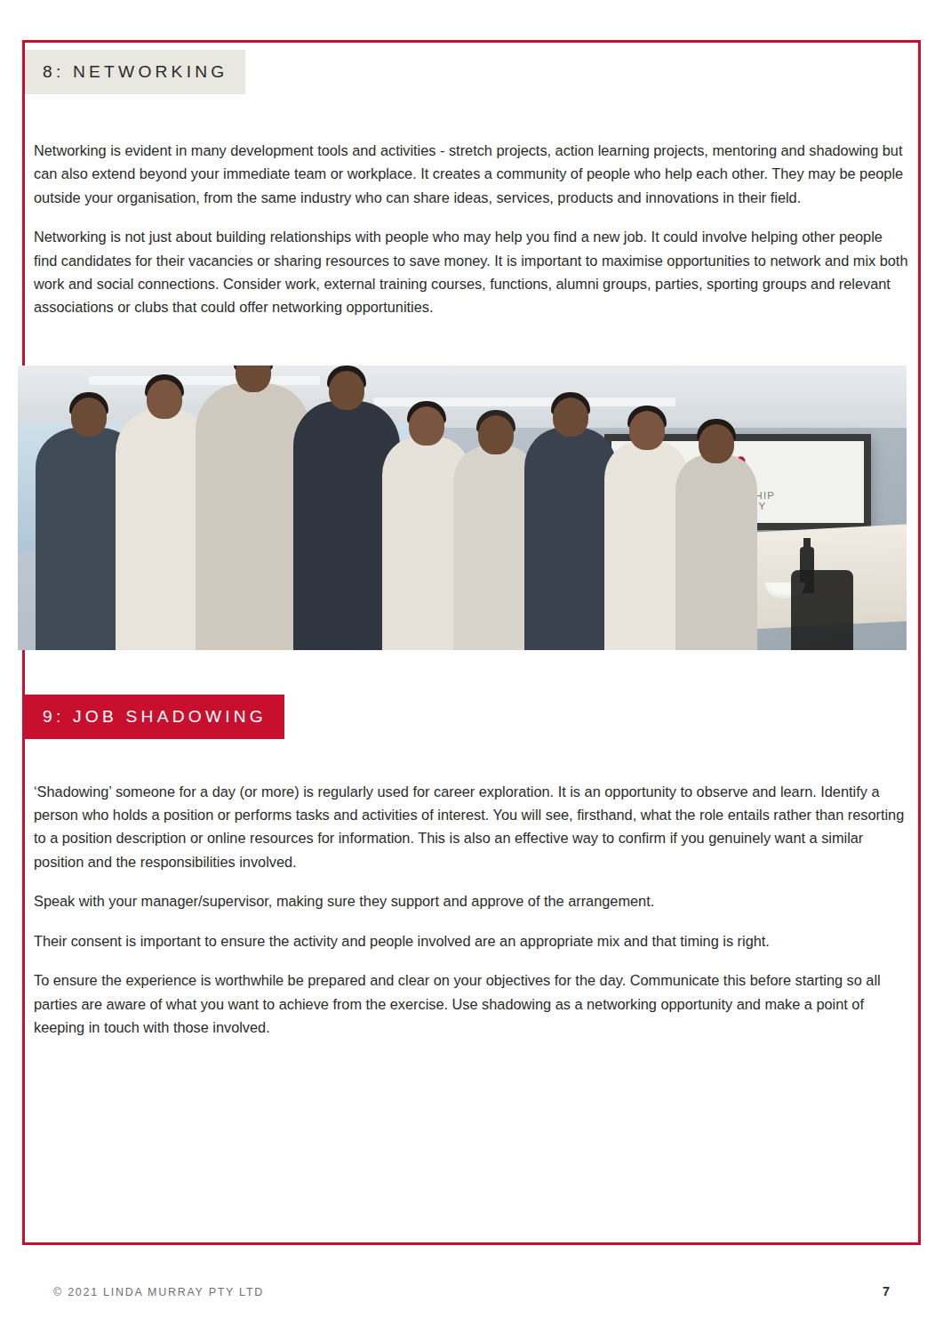8: Networking
Networking is evident in many development tools and activities - stretch projects, action learning projects, mentoring and shadowing but can also extend beyond your immediate team or workplace. It creates a community of people who help each other. They may be people outside your organisation, from the same industry who can share ideas, services, products and innovations in their field.
Networking is not just about building relationships with people who may help you find a new job. It could involve helping other people find candidates for their vacancies or sharing resources to save money. It is important to maximise opportunities to network and mix both work and social connections. Consider work, external training courses, functions, alumni groups, parties, sporting groups and relevant associations or clubs that could offer networking opportunities.
❤ athena
LEADERSHIP ACADEMY
9: Job Shadowing
‘Shadowing’ someone for a day (or more) is regularly used for career exploration. It is an opportunity to observe and learn. Identify a person who holds a position or performs tasks and activities of interest. You will see, firsthand, what the role entails rather than resorting to a position description or online resources for information. This is also an effective way to confirm if you genuinely want a similar position and the responsibilities involved.
Speak with your manager/supervisor, making sure they support and approve of the arrangement.
Their consent is important to ensure the activity and people involved are an appropriate mix and that timing is right.
To ensure the experience is worthwhile be prepared and clear on your objectives for the day. Communicate this before starting so all parties are aware of what you want to achieve from the exercise. Use shadowing as a networking opportunity and make a point of keeping in touch with those involved.
© 2021 Linda Murray Pty Ltd 7